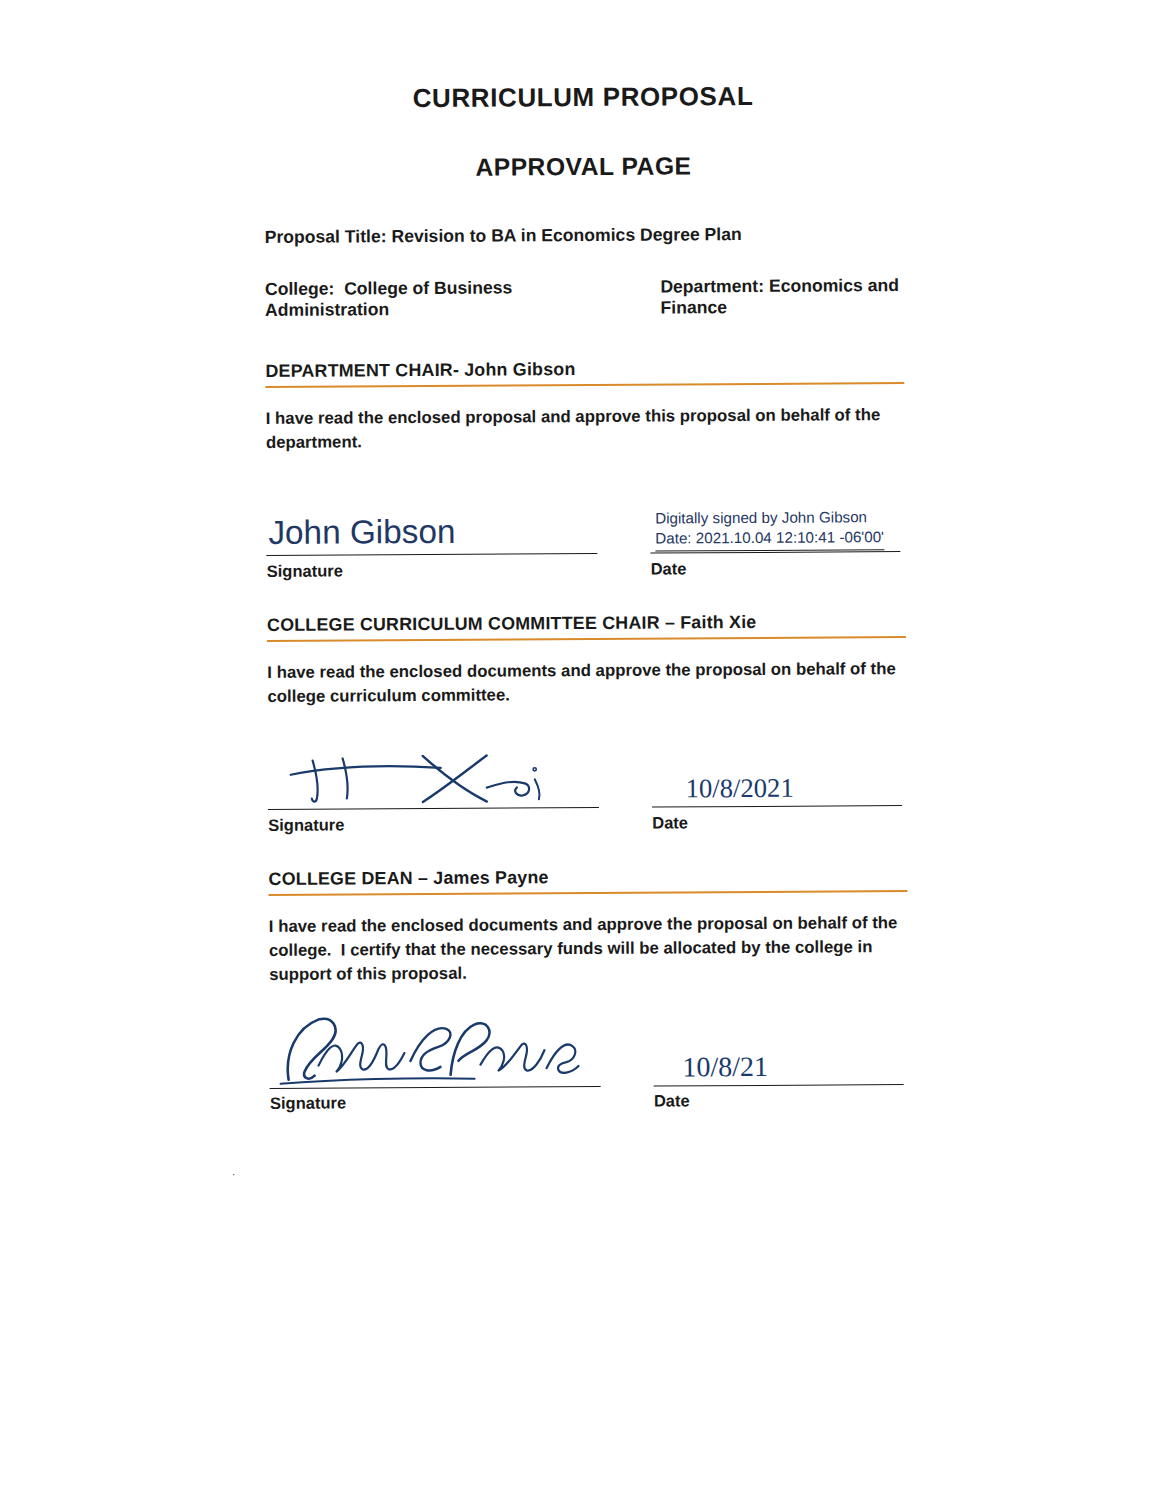CURRICULUM PROPOSAL
APPROVAL PAGE
Proposal Title: Revision to BA in Economics Degree Plan
College: College of Business Administration
Department: Economics and Finance
DEPARTMENT CHAIR- John Gibson
I have read the enclosed proposal and approve this proposal on behalf of the department.
John Gibson
Signature
Digitally signed by John Gibson
Date: 2021.10.04 12:10:41 -06'00'
Date
COLLEGE CURRICULUM COMMITTEE CHAIR – Faith Xie
I have read the enclosed documents and approve the proposal on behalf of the college curriculum committee.
Faith Xie signature
Signature
10/8/2021
Date
COLLEGE DEAN – James Payne
I have read the enclosed documents and approve the proposal on behalf of the college. I certify that the necessary funds will be allocated by the college in support of this proposal.
James Payne signature
Signature
10/8/21
Date
.